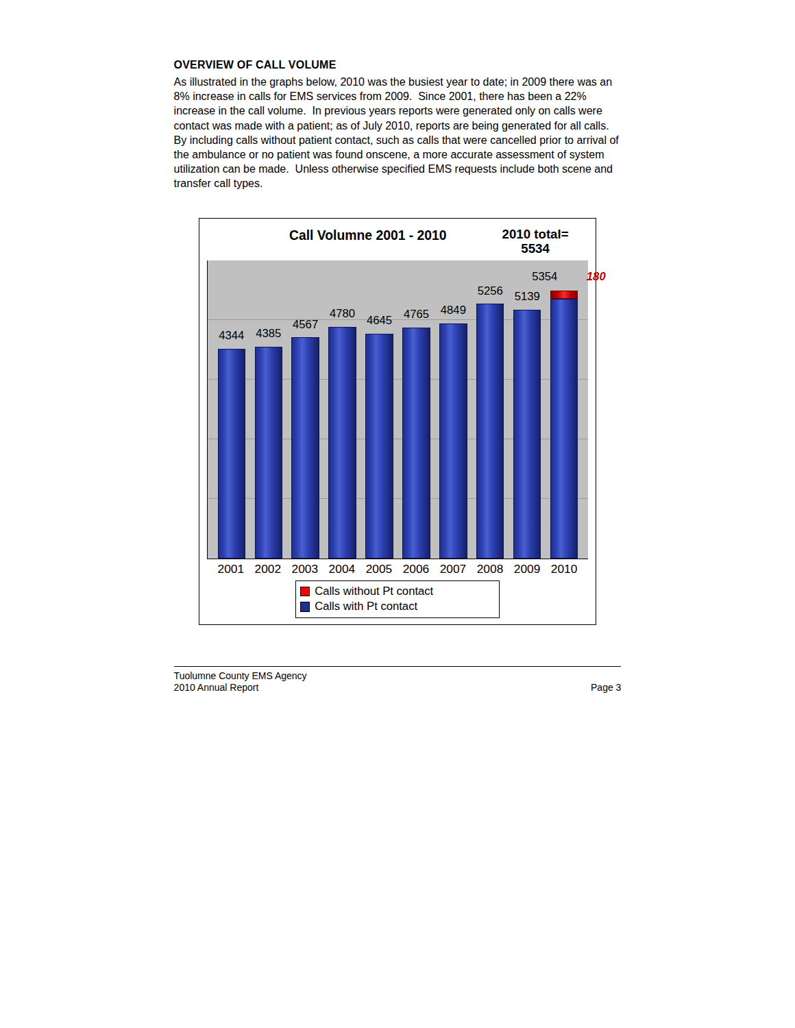OVERVIEW OF CALL VOLUME
As illustrated in the graphs below, 2010 was the busiest year to date; in 2009 there was an 8% increase in calls for EMS services from 2009. Since 2001, there has been a 22% increase in the call volume. In previous years reports were generated only on calls were contact was made with a patient; as of July 2010, reports are being generated for all calls. By including calls without patient contact, such as calls that were cancelled prior to arrival of the ambulance or no patient was found onscene, a more accurate assessment of system utilization can be made. Unless otherwise specified EMS requests include both scene and transfer call types.
Call Volumne 2001 - 2010
2010 total=
5534
4344
4385
4567
4780
4645
4765
4849
5256
5139
5354
180
2001 2002 2003 2004 2005 2006 2007 2008 2009 2010
Calls without Pt contact
Calls with Pt contact
Tuolumne County EMS Agency
2010 Annual Report
Page 3